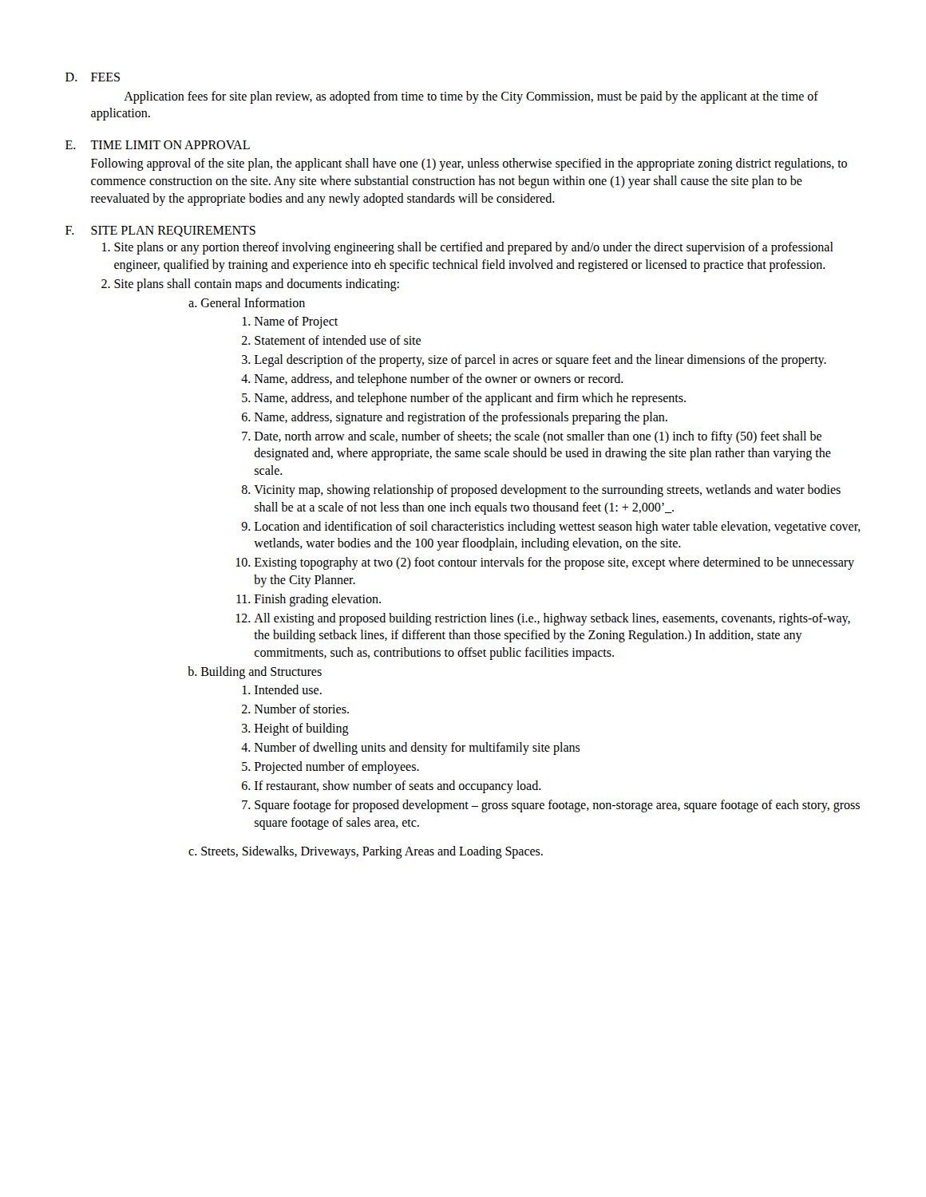D. FEES
Application fees for site plan review, as adopted from time to time by the City Commission, must be paid by the applicant at the time of application.
E. TIME LIMIT ON APPROVAL
Following approval of the site plan, the applicant shall have one (1) year, unless otherwise specified in the appropriate zoning district regulations, to commence construction on the site. Any site where substantial construction has not begun within one (1) year shall cause the site plan to be reevaluated by the appropriate bodies and any newly adopted standards will be considered.
F. SITE PLAN REQUIREMENTS
Site plans or any portion thereof involving engineering shall be certified and prepared by and/o under the direct supervision of a professional engineer, qualified by training and experience into eh specific technical field involved and registered or licensed to practice that profession.
Site plans shall contain maps and documents indicating:
General Information
Name of Project
Statement of intended use of site
Legal description of the property, size of parcel in acres or square feet and the linear dimensions of the property.
Name, address, and telephone number of the owner or owners or record.
Name, address, and telephone number of the applicant and firm which he represents.
Name, address, signature and registration of the professionals preparing the plan.
Date, north arrow and scale, number of sheets; the scale (not smaller than one (1) inch to fifty (50) feet shall be designated and, where appropriate, the same scale should be used in drawing the site plan rather than varying the scale.
Vicinity map, showing relationship of proposed development to the surrounding streets, wetlands and water bodies shall be at a scale of not less than one inch equals two thousand feet (1: + 2,000’_.
Location and identification of soil characteristics including wettest season high water table elevation, vegetative cover, wetlands, water bodies and the 100 year floodplain, including elevation, on the site.
Existing topography at two (2) foot contour intervals for the propose site, except where determined to be unnecessary by the City Planner.
Finish grading elevation.
All existing and proposed building restriction lines (i.e., highway setback lines, easements, covenants, rights-of-way, the building setback lines, if different than those specified by the Zoning Regulation.) In addition, state any commitments, such as, contributions to offset public facilities impacts.
Building and Structures
Intended use.
Number of stories.
Height of building
Number of dwelling units and density for multifamily site plans
Projected number of employees.
If restaurant, show number of seats and occupancy load.
Square footage for proposed development – gross square footage, non-storage area, square footage of each story, gross square footage of sales area, etc.
Streets, Sidewalks, Driveways, Parking Areas and Loading Spaces.